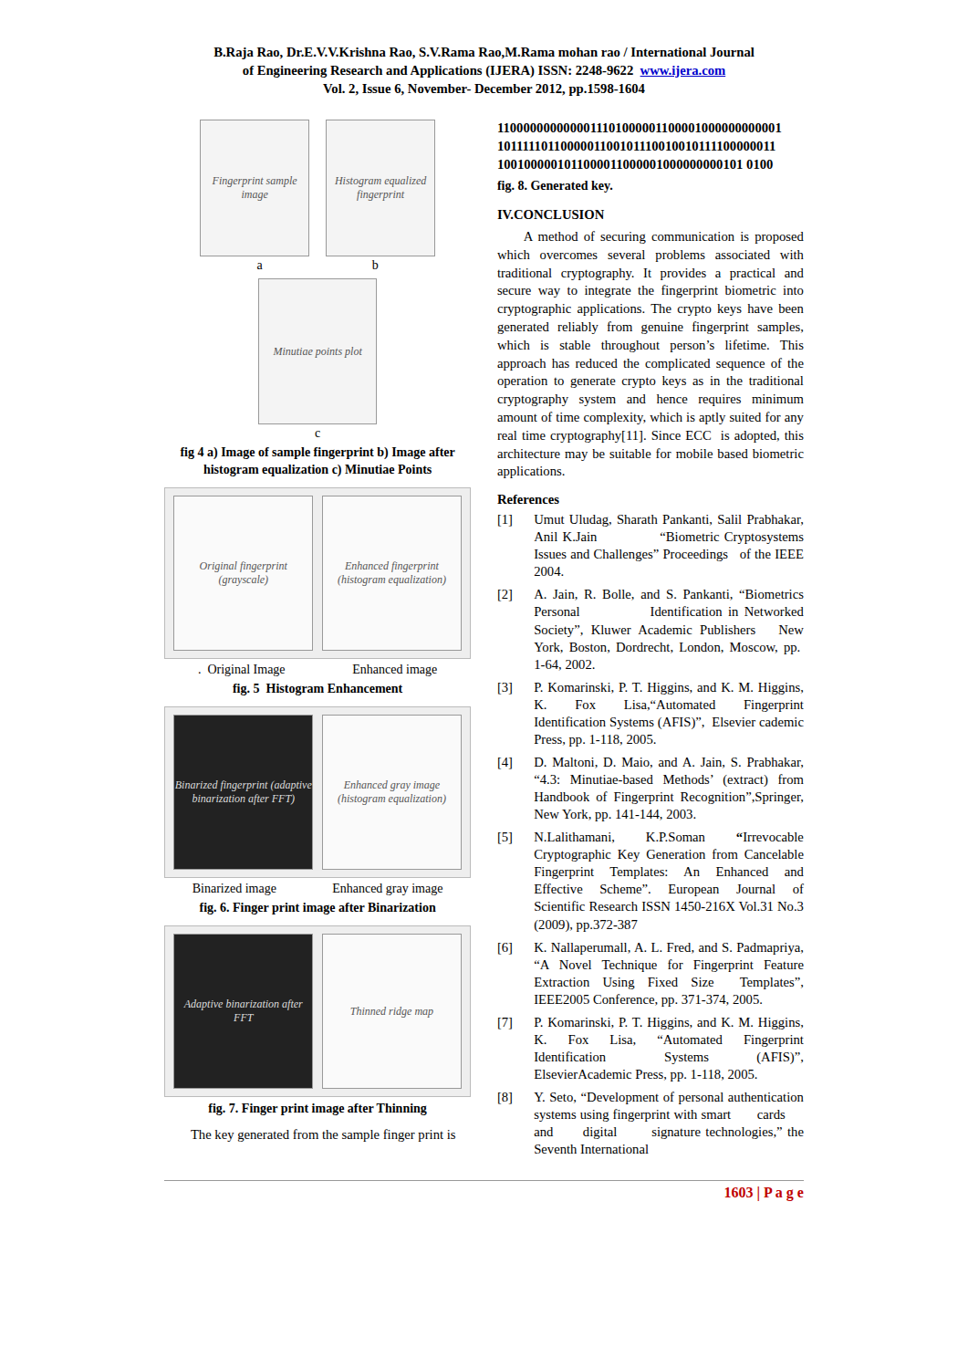B.Raja Rao, Dr.E.V.V.Krishna Rao, S.V.Rama Rao,M.Rama mohan rao / International Journal
of Engineering Research and Applications (IJERA) ISSN: 2248-9622 www.ijera.com
Vol. 2, Issue 6, November- December 2012, pp.1598-1604
Fingerprint sample image
Histogram equalized fingerprint
a b
Minutiae points plot
c
fig 4 a) Image of sample fingerprint b) Image after histogram equalization c) Minutiae Points
Original fingerprint (grayscale)
Enhanced fingerprint (histogram equalization)
. Original Image Enhanced image
fig. 5 Histogram Enhancement
Binarized fingerprint (adaptive binarization after FFT)
Enhanced gray image (histogram equalization)
Binarized image Enhanced gray image
fig. 6. Finger print image after Binarization
Adaptive binarization after FFT
Thinned ridge map
fig. 7. Finger print image after Thinning
The key generated from the sample finger print is
1100000000000011101000001100001000000000001
1011111011000001100101110010010111100000011
1001000001011000011000001000000000101 0100
fig. 8. Generated key.
IV.CONCLUSION
A method of securing communication is proposed which overcomes several problems associated with traditional cryptography. It provides a practical and secure way to integrate the fingerprint biometric into cryptographic applications. The crypto keys have been generated reliably from genuine fingerprint samples, which is stable throughout person’s lifetime. This approach has reduced the complicated sequence of the operation to generate crypto keys as in the traditional cryptography system and hence requires minimum amount of time complexity, which is aptly suited for any real time cryptography[11]. Since ECC is adopted, this architecture may be suitable for mobile based biometric applications.
References
[1] Umut Uludag, Sharath Pankanti, Salil Prabhakar, Anil K.Jain “Biometric Cryptosystems Issues and Challenges” Proceedings of the IEEE 2004.
[2] A. Jain, R. Bolle, and S. Pankanti, “Biometrics Personal Identification in Networked Society”, Kluwer Academic Publishers New York, Boston, Dordrecht, London, Moscow, pp. 1-64, 2002.
[3] P. Komarinski, P. T. Higgins, and K. M. Higgins, K. Fox Lisa,“Automated Fingerprint Identification Systems (AFIS)”, Elsevier cademic Press, pp. 1-118, 2005.
[4] D. Maltoni, D. Maio, and A. Jain, S. Prabhakar, “4.3: Minutiae-based Methods’ (extract) from Handbook of Fingerprint Recognition”,Springer, New York, pp. 141-144, 2003.
[5] N.Lalithamani, K.P.Soman “Irrevocable Cryptographic Key Generation from Cancelable Fingerprint Templates: An Enhanced and Effective Scheme”. European Journal of Scientific Research ISSN 1450-216X Vol.31 No.3 (2009), pp.372-387
[6] K. Nallaperumall, A. L. Fred, and S. Padmapriya, “A Novel Technique for Fingerprint Feature Extraction Using Fixed Size Templates”, IEEE2005 Conference, pp. 371-374, 2005.
[7] P. Komarinski, P. T. Higgins, and K. M. Higgins, K. Fox Lisa, “Automated Fingerprint Identification Systems (AFIS)”, ElsevierAcademic Press, pp. 1-118, 2005.
[8] Y. Seto, “Development of personal authentication systems using fingerprint with smart cards and digital signature technologies,” the Seventh International
1603 | P a g e